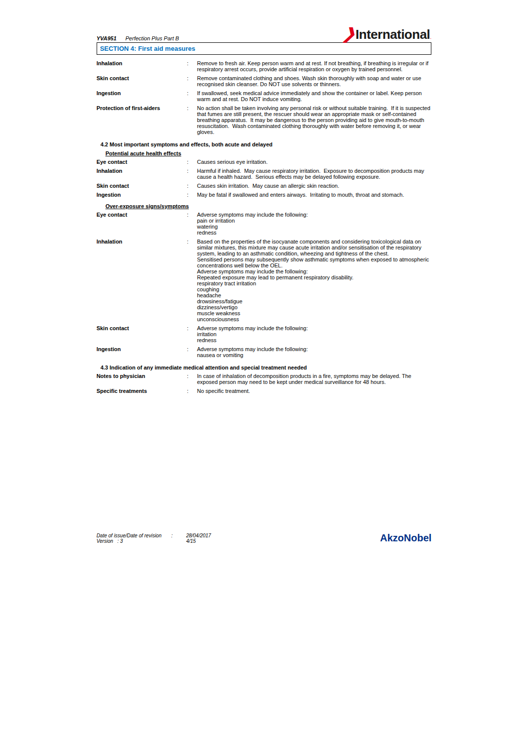YVA951 Perfection Plus Part B
❯International.
SECTION 4: First aid measures
| Inhalation | : | Remove to fresh air. Keep person warm and at rest. If not breathing, if breathing is irregular or if respiratory arrest occurs, provide artificial respiration or oxygen by trained personnel. |
| Skin contact | : | Remove contaminated clothing and shoes. Wash skin thoroughly with soap and water or use recognised skin cleanser. Do NOT use solvents or thinners. |
| Ingestion | : | If swallowed, seek medical advice immediately and show the container or label. Keep person warm and at rest. Do NOT induce vomiting. |
| Protection of first-aiders | : | No action shall be taken involving any personal risk or without suitable training. If it is suspected that fumes are still present, the rescuer should wear an appropriate mask or self-contained breathing apparatus. It may be dangerous to the person providing aid to give mouth-to-mouth resuscitation. Wash contaminated clothing thoroughly with water before removing it, or wear gloves. |
4.2 Most important symptoms and effects, both acute and delayed
Potential acute health effects
| Eye contact | : | Causes serious eye irritation. |
| Inhalation | : | Harmful if inhaled. May cause respiratory irritation. Exposure to decomposition products may cause a health hazard. Serious effects may be delayed following exposure. |
| Skin contact | : | Causes skin irritation. May cause an allergic skin reaction. |
| Ingestion | : | May be fatal if swallowed and enters airways. Irritating to mouth, throat and stomach. |
Over-exposure signs/symptoms
| Eye contact | : | Adverse symptoms may include the following: pain or irritation watering redness |
| Inhalation | : | Based on the properties of the isocyanate components and considering toxicological data on similar mixtures, this mixture may cause acute irritation and/or sensitisation of the respiratory system, leading to an asthmatic condition, wheezing and tightness of the chest. Sensitised persons may subsequently show asthmatic symptoms when exposed to atmospheric concentrations well below the OEL. Adverse symptoms may include the following: Repeated exposure may lead to permanent respiratory disability. respiratory tract irritation coughing headache drowsiness/fatigue dizziness/vertigo muscle weakness unconsciousness |
| Skin contact | : | Adverse symptoms may include the following: irritation redness |
| Ingestion | : | Adverse symptoms may include the following: nausea or vomiting |
4.3 Indication of any immediate medical attention and special treatment needed
| Notes to physician | : | In case of inhalation of decomposition products in a fire, symptoms may be delayed. The exposed person may need to be kept under medical surveillance for 48 hours. |
| Specific treatments | : | No specific treatment. |
Date of issue/Date of revision : 28/04/2017
Version : 3 4/15
AkzoNobel